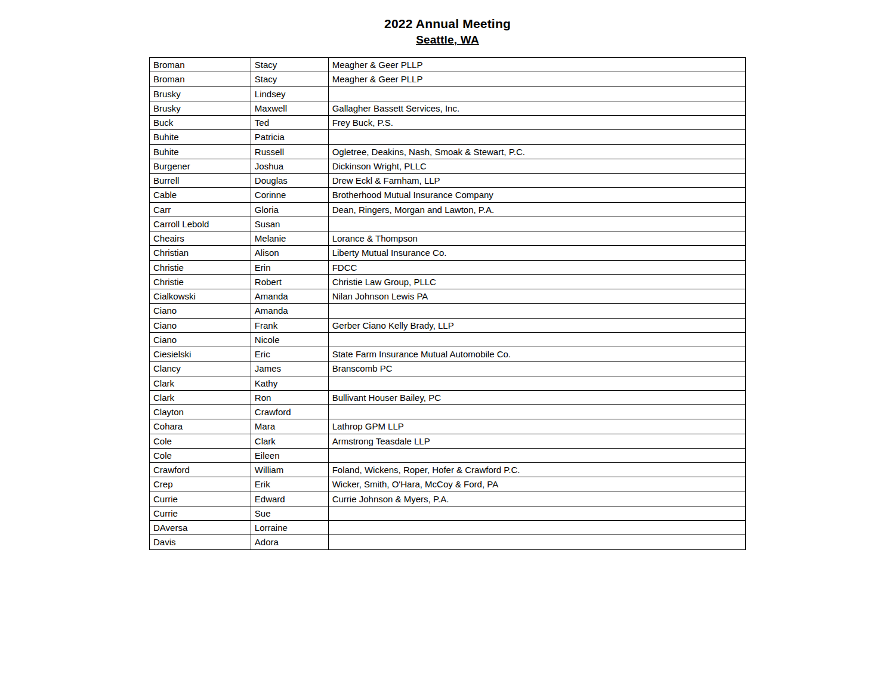2022 Annual Meeting
Seattle, WA
| Broman | Stacy | Meagher & Geer PLLP |
| Broman | Stacy | Meagher & Geer PLLP |
| Brusky | Lindsey | |
| Brusky | Maxwell | Gallagher Bassett Services, Inc. |
| Buck | Ted | Frey Buck, P.S. |
| Buhite | Patricia | |
| Buhite | Russell | Ogletree, Deakins, Nash, Smoak & Stewart, P.C. |
| Burgener | Joshua | Dickinson Wright, PLLC |
| Burrell | Douglas | Drew Eckl & Farnham, LLP |
| Cable | Corinne | Brotherhood Mutual Insurance Company |
| Carr | Gloria | Dean, Ringers, Morgan and Lawton, P.A. |
| Carroll Lebold | Susan | |
| Cheairs | Melanie | Lorance & Thompson |
| Christian | Alison | Liberty Mutual Insurance Co. |
| Christie | Erin | FDCC |
| Christie | Robert | Christie Law Group, PLLC |
| Cialkowski | Amanda | Nilan Johnson Lewis PA |
| Ciano | Amanda | |
| Ciano | Frank | Gerber Ciano Kelly Brady, LLP |
| Ciano | Nicole | |
| Ciesielski | Eric | State Farm Insurance Mutual Automobile Co. |
| Clancy | James | Branscomb PC |
| Clark | Kathy | |
| Clark | Ron | Bullivant Houser Bailey, PC |
| Clayton | Crawford | |
| Cohara | Mara | Lathrop GPM LLP |
| Cole | Clark | Armstrong Teasdale LLP |
| Cole | Eileen | |
| Crawford | William | Foland, Wickens, Roper, Hofer & Crawford P.C. |
| Crep | Erik | Wicker, Smith, O'Hara, McCoy & Ford, PA |
| Currie | Edward | Currie Johnson & Myers, P.A. |
| Currie | Sue | |
| DAversa | Lorraine | |
| Davis | Adora | |